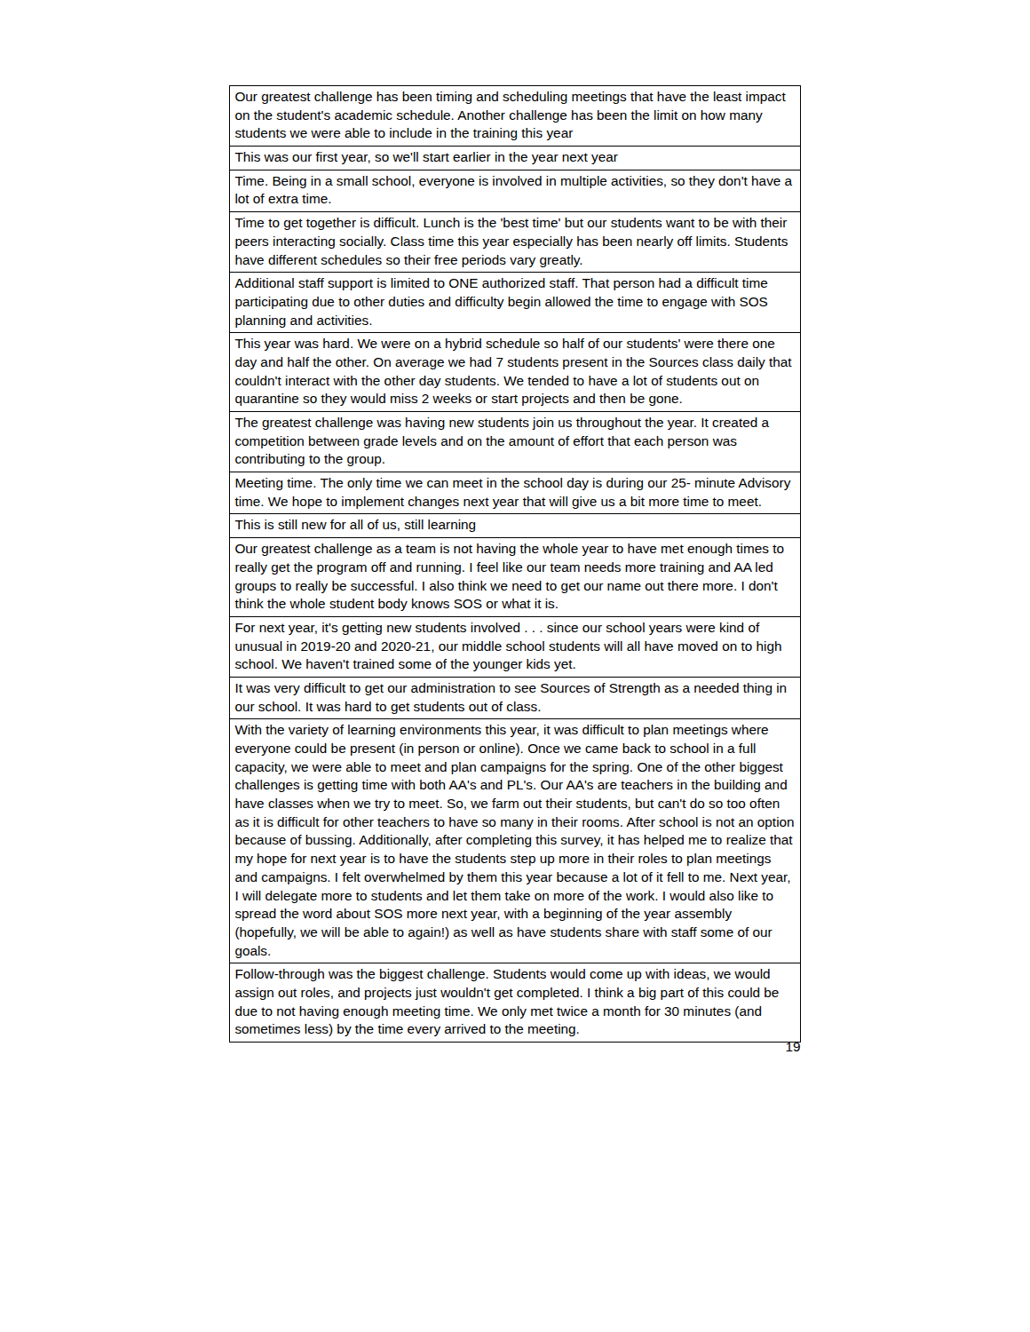| Our greatest challenge has been timing and scheduling meetings that have the least impact on the student's academic schedule. Another challenge has been the limit on how many students we were able to include in the training this year |
| This was our first year, so we'll start earlier in the year next year |
| Time. Being in a small school, everyone is involved in multiple activities, so they don't have a lot of extra time. |
| Time to get together is difficult. Lunch is the 'best time' but our students want to be with their peers interacting socially. Class time this year especially has been nearly off limits. Students have different schedules so their free periods vary greatly. |
| Additional staff support is limited to ONE authorized staff. That person had a difficult time participating due to other duties and difficulty begin allowed the time to engage with SOS planning and activities. |
| This year was hard. We were on a hybrid schedule so half of our students' were there one day and half the other. On average we had 7 students present in the Sources class daily that couldn't interact with the other day students. We tended to have a lot of students out on quarantine so they would miss 2 weeks or start projects and then be gone. |
| The greatest challenge was having new students join us throughout the year. It created a competition between grade levels and on the amount of effort that each person was contributing to the group. |
| Meeting time. The only time we can meet in the school day is during our 25- minute Advisory time. We hope to implement changes next year that will give us a bit more time to meet. |
| This is still new for all of us, still learning |
| Our greatest challenge as a team is not having the whole year to have met enough times to really get the program off and running. I feel like our team needs more training and AA led groups to really be successful. I also think we need to get our name out there more. I don't think the whole student body knows SOS or what it is. |
| For next year, it's getting new students involved . . . since our school years were kind of unusual in 2019-20 and 2020-21, our middle school students will all have moved on to high school. We haven't trained some of the younger kids yet. |
| It was very difficult to get our administration to see Sources of Strength as a needed thing in our school. It was hard to get students out of class. |
| With the variety of learning environments this year, it was difficult to plan meetings where everyone could be present (in person or online). Once we came back to school in a full capacity, we were able to meet and plan campaigns for the spring. One of the other biggest challenges is getting time with both AA's and PL's. Our AA's are teachers in the building and have classes when we try to meet. So, we farm out their students, but can't do so too often as it is difficult for other teachers to have so many in their rooms. After school is not an option because of bussing. Additionally, after completing this survey, it has helped me to realize that my hope for next year is to have the students step up more in their roles to plan meetings and campaigns. I felt overwhelmed by them this year because a lot of it fell to me. Next year, I will delegate more to students and let them take on more of the work. I would also like to spread the word about SOS more next year, with a beginning of the year assembly (hopefully, we will be able to again!) as well as have students share with staff some of our goals. |
| Follow-through was the biggest challenge. Students would come up with ideas, we would assign out roles, and projects just wouldn't get completed. I think a big part of this could be due to not having enough meeting time. We only met twice a month for 30 minutes (and sometimes less) by the time every arrived to the meeting. |
19